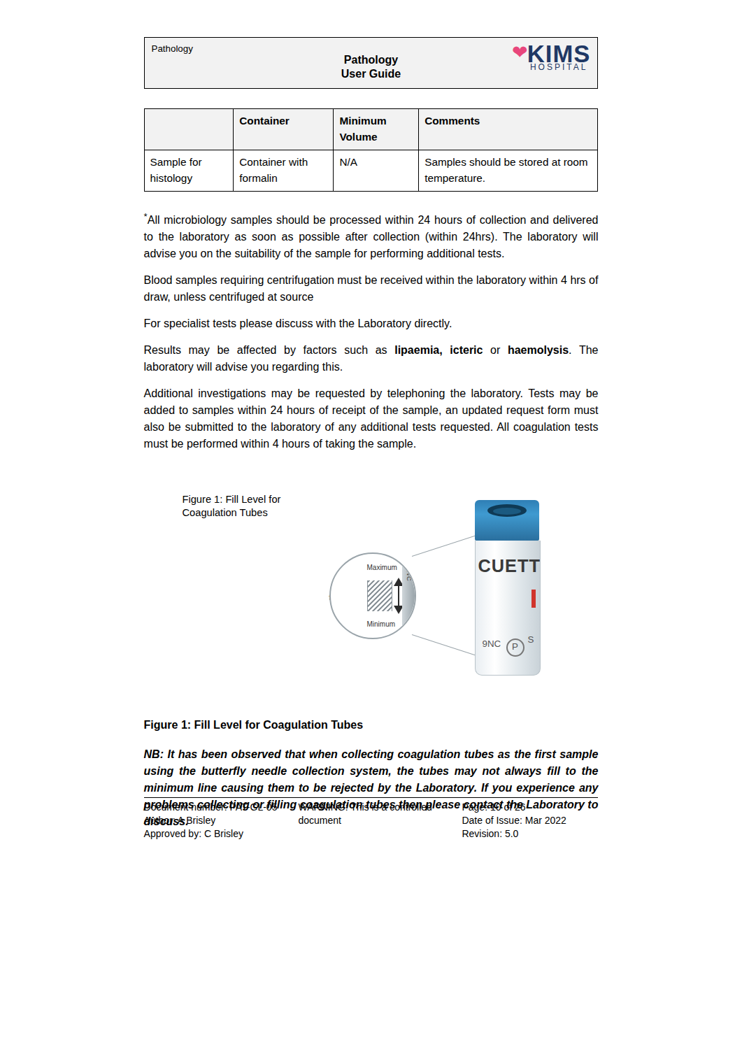Pathology
Pathology
User Guide
❤
KIMS
HOSPITAL
| | Container | Minimum Volume | Comments |
| --- | --- | --- | --- |
| Sample for histology | Container with formalin | N/A | Samples should be stored at room temperature. |
*All microbiology samples should be processed within 24 hours of collection and delivered to the laboratory as soon as possible after collection (within 24hrs). The laboratory will advise you on the suitability of the sample for performing additional tests.
Blood samples requiring centrifugation must be received within the laboratory within 4 hrs of draw, unless centrifuged at source
For specialist tests please discuss with the Laboratory directly.
Results may be affected by factors such as lipaemia, icteric or haemolysis. The laboratory will advise you regarding this.
Additional investigations may be requested by telephoning the laboratory. Tests may be added to samples within 24 hours of receipt of the sample, an updated request form must also be submitted to the laboratory of any additional tests requested. All coagulation tests must be performed within 4 hours of taking the sample.
Figure 1: Fill Level for Coagulation Tubes
Correct
fill volume
Maximum
Minimum
9NC
CUETTE
9NC
P
S
Figure 1: Fill Level for Coagulation Tubes
NB: It has been observed that when collecting coagulation tubes as the first sample using the butterfly needle collection system, the tubes may not always fill to the minimum line causing them to be rejected by the Laboratory. If you experience any problems collecting or filling coagulation tubes then please contact the Laboratory to discuss.
| Document number: PAT-GL-05 Author: A Brisley Approved by: C Brisley | WARNING: This is a controlled document | Page: 10 of 26 Date of Issue: Mar 2022 Revision: 5.0 |